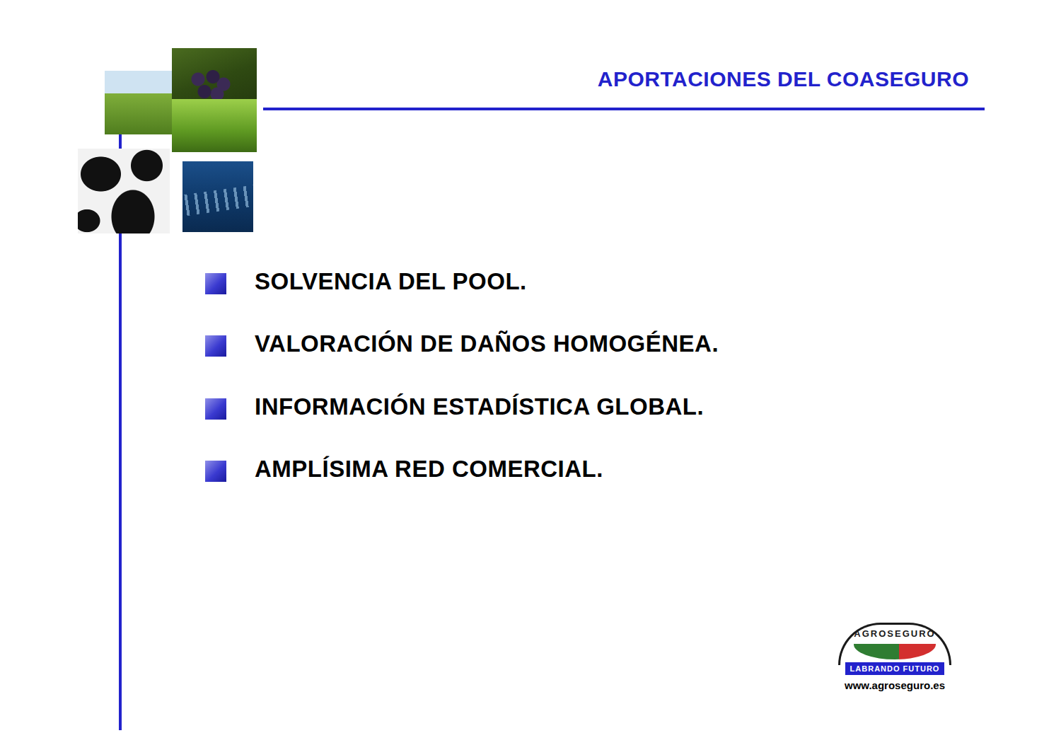APORTACIONES DEL COASEGURO
SOLVENCIA DEL POOL.
VALORACIÓN DE DAÑOS HOMOGÉNEA.
INFORMACIÓN ESTADÍSTICA GLOBAL.
AMPLÍSIMA RED COMERCIAL.
AGROSEGURO
LABRANDO FUTURO
www.agroseguro.es